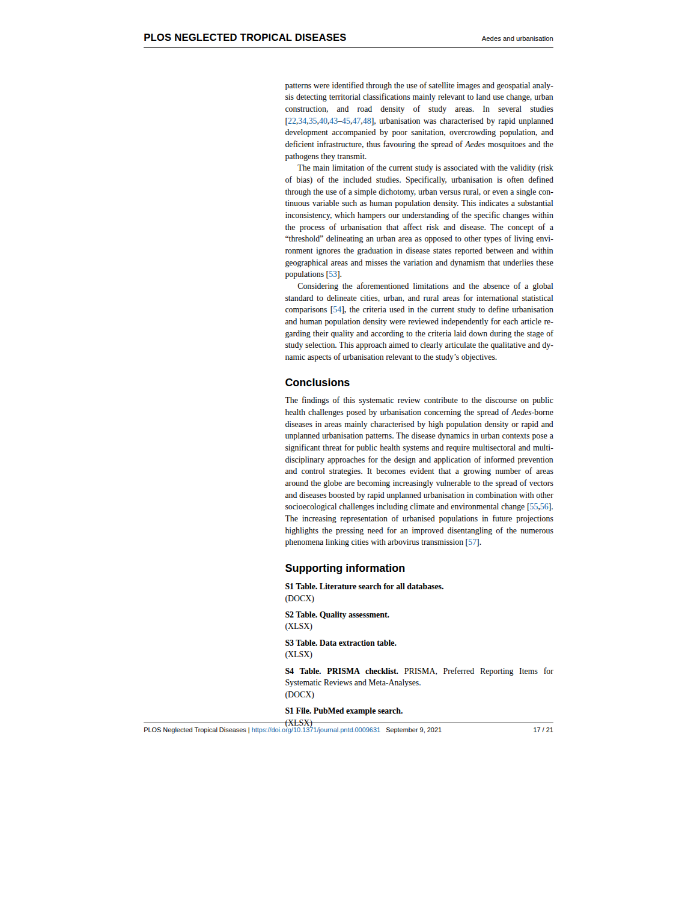PLOS NEGLECTED TROPICAL DISEASES
Aedes and urbanisation
patterns were identified through the use of satellite images and geospatial analysis detecting territorial classifications mainly relevant to land use change, urban construction, and road density of study areas. In several studies [22,34,35,40,43–45,47,48], urbanisation was characterised by rapid unplanned development accompanied by poor sanitation, overcrowding population, and deficient infrastructure, thus favouring the spread of Aedes mosquitoes and the pathogens they transmit.
The main limitation of the current study is associated with the validity (risk of bias) of the included studies. Specifically, urbanisation is often defined through the use of a simple dichotomy, urban versus rural, or even a single continuous variable such as human population density. This indicates a substantial inconsistency, which hampers our understanding of the specific changes within the process of urbanisation that affect risk and disease. The concept of a “threshold” delineating an urban area as opposed to other types of living environment ignores the graduation in disease states reported between and within geographical areas and misses the variation and dynamism that underlies these populations [53].
Considering the aforementioned limitations and the absence of a global standard to delineate cities, urban, and rural areas for international statistical comparisons [54], the criteria used in the current study to define urbanisation and human population density were reviewed independently for each article regarding their quality and according to the criteria laid down during the stage of study selection. This approach aimed to clearly articulate the qualitative and dynamic aspects of urbanisation relevant to the study’s objectives.
Conclusions
The findings of this systematic review contribute to the discourse on public health challenges posed by urbanisation concerning the spread of Aedes-borne diseases in areas mainly characterised by high population density or rapid and unplanned urbanisation patterns. The disease dynamics in urban contexts pose a significant threat for public health systems and require multisectoral and multidisciplinary approaches for the design and application of informed prevention and control strategies. It becomes evident that a growing number of areas around the globe are becoming increasingly vulnerable to the spread of vectors and diseases boosted by rapid unplanned urbanisation in combination with other socioecological challenges including climate and environmental change [55,56]. The increasing representation of urbanised populations in future projections highlights the pressing need for an improved disentangling of the numerous phenomena linking cities with arbovirus transmission [57].
Supporting information
S1 Table. Literature search for all databases. (DOCX)
S2 Table. Quality assessment. (XLSX)
S3 Table. Data extraction table. (XLSX)
S4 Table. PRISMA checklist. PRISMA, Preferred Reporting Items for Systematic Reviews and Meta-Analyses. (DOCX)
S1 File. PubMed example search. (XLSX)
PLOS Neglected Tropical Diseases | https://doi.org/10.1371/journal.pntd.0009631 September 9, 2021
17 / 21